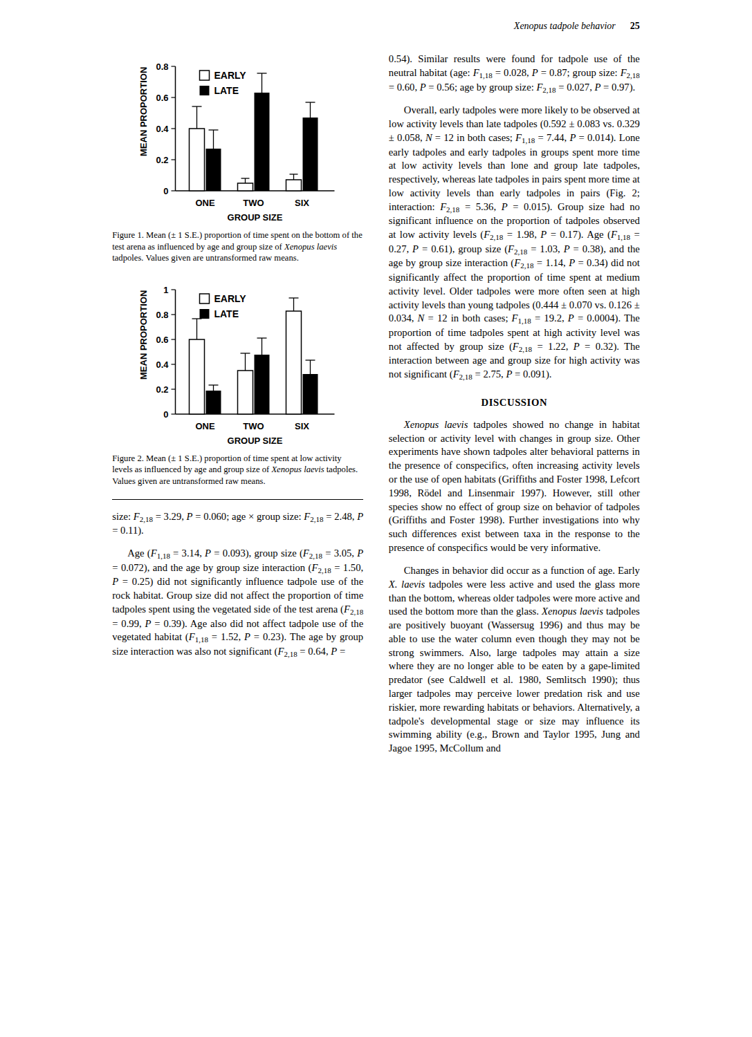Xenopus tadpole behavior 25
0 0.2 0.4 0.6 0.8 MEAN PROPORTION EARLY LATE ONE TWO SIX GROUP SIZE
Figure 1. Mean (± 1 S.E.) proportion of time spent on the bottom of the test arena as influenced by age and group size of Xenopus laevis tadpoles. Values given are untransformed raw means.
0 0.2 0.4 0.6 0.8 1 MEAN PROPORTION EARLY LATE ONE TWO SIX GROUP SIZE
Figure 2. Mean (± 1 S.E.) proportion of time spent at low activity levels as influenced by age and group size of Xenopus laevis tadpoles. Values given are untransformed raw means.
size: F2,18 = 3.29, P = 0.060; age × group size: F2,18 = 2.48, P = 0.11).
Age (F1,18 = 3.14, P = 0.093), group size (F2,18 = 3.05, P = 0.072), and the age by group size interaction (F2,18 = 1.50, P = 0.25) did not significantly influence tadpole use of the rock habitat. Group size did not affect the proportion of time tadpoles spent using the vegetated side of the test arena (F2,18 = 0.99, P = 0.39). Age also did not affect tadpole use of the vegetated habitat (F1,18 = 1.52, P = 0.23). The age by group size interaction was also not significant (F2,18 = 0.64, P =
0.54). Similar results were found for tadpole use of the neutral habitat (age: F1,18 = 0.028, P = 0.87; group size: F2,18 = 0.60, P = 0.56; age by group size: F2,18 = 0.027, P = 0.97).
Overall, early tadpoles were more likely to be observed at low activity levels than late tadpoles (0.592 ± 0.083 vs. 0.329 ± 0.058, N = 12 in both cases; F1,18 = 7.44, P = 0.014). Lone early tadpoles and early tadpoles in groups spent more time at low activity levels than lone and group late tadpoles, respectively, whereas late tadpoles in pairs spent more time at low activity levels than early tadpoles in pairs (Fig. 2; interaction: F2,18 = 5.36, P = 0.015). Group size had no significant influence on the proportion of tadpoles observed at low activity levels (F2,18 = 1.98, P = 0.17). Age (F1,18 = 0.27, P = 0.61), group size (F2,18 = 1.03, P = 0.38), and the age by group size interaction (F2,18 = 1.14, P = 0.34) did not significantly affect the proportion of time spent at medium activity level. Older tadpoles were more often seen at high activity levels than young tadpoles (0.444 ± 0.070 vs. 0.126 ± 0.034, N = 12 in both cases; F1,18 = 19.2, P = 0.0004). The proportion of time tadpoles spent at high activity level was not affected by group size (F2,18 = 1.22, P = 0.32). The interaction between age and group size for high activity was not significant (F2,18 = 2.75, P = 0.091).
DISCUSSION
Xenopus laevis tadpoles showed no change in habitat selection or activity level with changes in group size. Other experiments have shown tadpoles alter behavioral patterns in the presence of conspecifics, often increasing activity levels or the use of open habitats (Griffiths and Foster 1998, Lefcort 1998, Rödel and Linsenmair 1997). However, still other species show no effect of group size on behavior of tadpoles (Griffiths and Foster 1998). Further investigations into why such differences exist between taxa in the response to the presence of conspecifics would be very informative.
Changes in behavior did occur as a function of age. Early X. laevis tadpoles were less active and used the glass more than the bottom, whereas older tadpoles were more active and used the bottom more than the glass. Xenopus laevis tadpoles are positively buoyant (Wassersug 1996) and thus may be able to use the water column even though they may not be strong swimmers. Also, large tadpoles may attain a size where they are no longer able to be eaten by a gape-limited predator (see Caldwell et al. 1980, Semlitsch 1990); thus larger tadpoles may perceive lower predation risk and use riskier, more rewarding habitats or behaviors. Alternatively, a tadpole's developmental stage or size may influence its swimming ability (e.g., Brown and Taylor 1995, Jung and Jagoe 1995, McCollum and